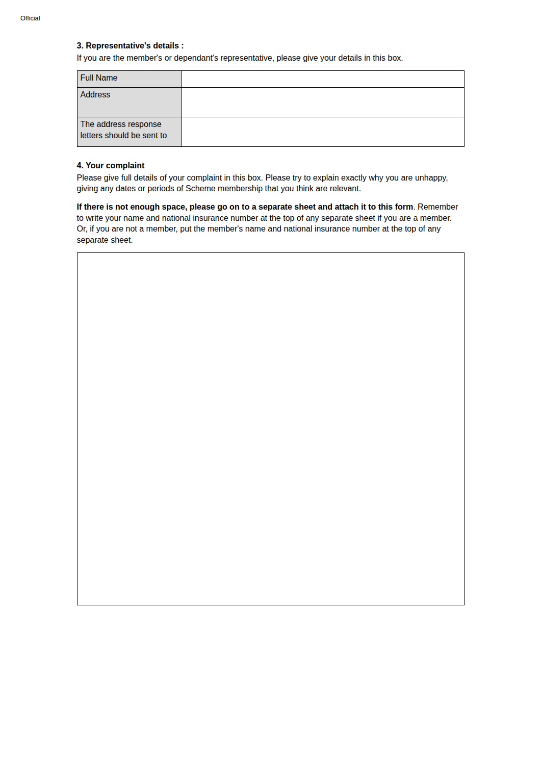Official
3. Representative's details :
If you are the member's or dependant's representative, please give your details in this box.
| Full Name | |
| Address | |
| The address response letters should be sent to | |
4. Your complaint
Please give full details of your complaint in this box. Please try to explain exactly why you are unhappy, giving any dates or periods of Scheme membership that you think are relevant.
If there is not enough space, please go on to a separate sheet and attach it to this form. Remember to write your name and national insurance number at the top of any separate sheet if you are a member. Or, if you are not a member, put the member's name and national insurance number at the top of any separate sheet.